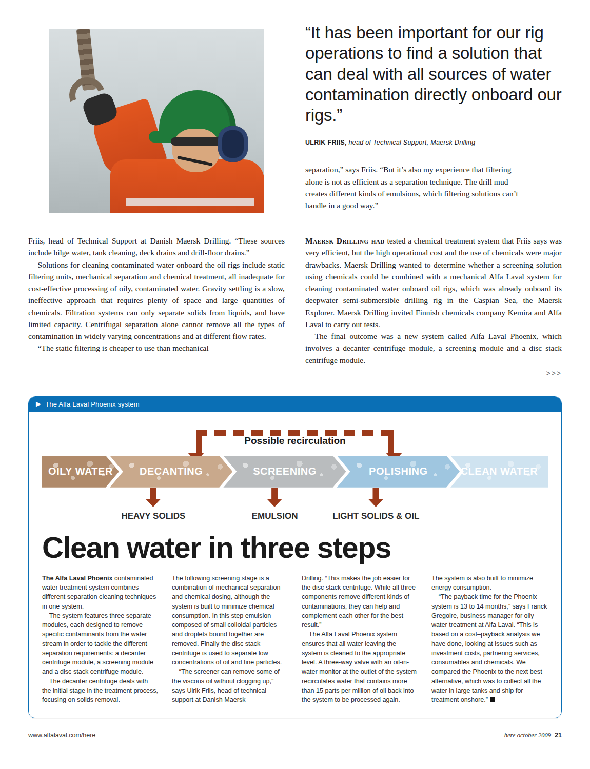“It has been important for our rig operations to find a solution that can deal with all sources of water contamination directly onboard our rigs.”
ULRIK FRIIS, head of Technical Support, Maersk Drilling
separation,” says Friis. “But it’s also my experience that filtering alone is not as efficient as a separation technique. The drill mud creates different kinds of emulsions, which filtering solutions can’t handle in a good way.”
Friis, head of Technical Support at Danish Maersk Drilling. “These sources include bilge water, tank cleaning, deck drains and drill-floor drains.”
Solutions for cleaning contaminated water onboard the oil rigs include static filtering units, mechanical separation and chemical treatment, all inadequate for cost-effective processing of oily, contaminated water. Gravity settling is a slow, ineffective approach that requires plenty of space and large quantities of chemicals. Filtration systems can only separate solids from liquids, and have limited capacity. Centrifugal separation alone cannot remove all the types of contamination in widely varying concentrations and at different flow rates.
“The static filtering is cheaper to use than mechanical
Maersk Drilling had tested a chemical treatment system that Friis says was very efficient, but the high operational cost and the use of chemicals were major drawbacks. Maersk Drilling wanted to determine whether a screening solution using chemicals could be combined with a mechanical Alfa Laval system for cleaning contaminated water onboard oil rigs, which was already onboard its deepwater semi-submersible drilling rig in the Caspian Sea, the Maersk Explorer. Maersk Drilling invited Finnish chemicals company Kemira and Alfa Laval to carry out tests.
The final outcome was a new system called Alfa Laval Phoenix, which involves a decanter centrifuge module, a screening module and a disc stack centrifuge module.
>>>
▶The Alfa Laval Phoenix system
Possible recirculation
OILY WATER
DECANTING
SCREENING
POLISHING
CLEAN WATER
HEAVY SOLIDS
EMULSION
LIGHT SOLIDS & OIL
Clean water in three steps
The Alfa Laval Phoenix contaminated water treatment system combines different separation cleaning techniques in one system.
The system features three separate modules, each designed to remove specific contaminants from the water stream in order to tackle the different separation requirements: a decanter centrifuge module, a screening module and a disc stack centrifuge module.
The decanter centrifuge deals with the initial stage in the treatment process, focusing on solids removal.
The following screening stage is a combination of mechanical separation and chemical dosing, although the system is built to minimize chemical consumption. In this step emulsion composed of small colloidal particles and droplets bound together are removed. Finally the disc stack centrifuge is used to separate low concentrations of oil and fine particles.
“The screener can remove some of the viscous oil without clogging up,” says Ulrik Friis, head of technical support at Danish Maersk
Drilling. “This makes the job easier for the disc stack centrifuge. While all three components remove different kinds of contaminations, they can help and complement each other for the best result.”
The Alfa Laval Phoenix system ensures that all water leaving the system is cleaned to the appropriate level. A three-way valve with an oil-in-water monitor at the outlet of the system recirculates water that contains more than 15 parts per million of oil back into the system to be processed again.
The system is also built to minimize energy consumption.
“The payback time for the Phoenix system is 13 to 14 months,” says Franck Gregoire, business manager for oily water treatment at Alfa Laval. “This is based on a cost–payback analysis we have done, looking at issues such as investment costs, partnering services, consumables and chemicals. We compared the Phoenix to the next best alternative, which was to collect all the water in large tanks and ship for treatment onshore.”
www.alfalaval.com/here
here october 2009 21